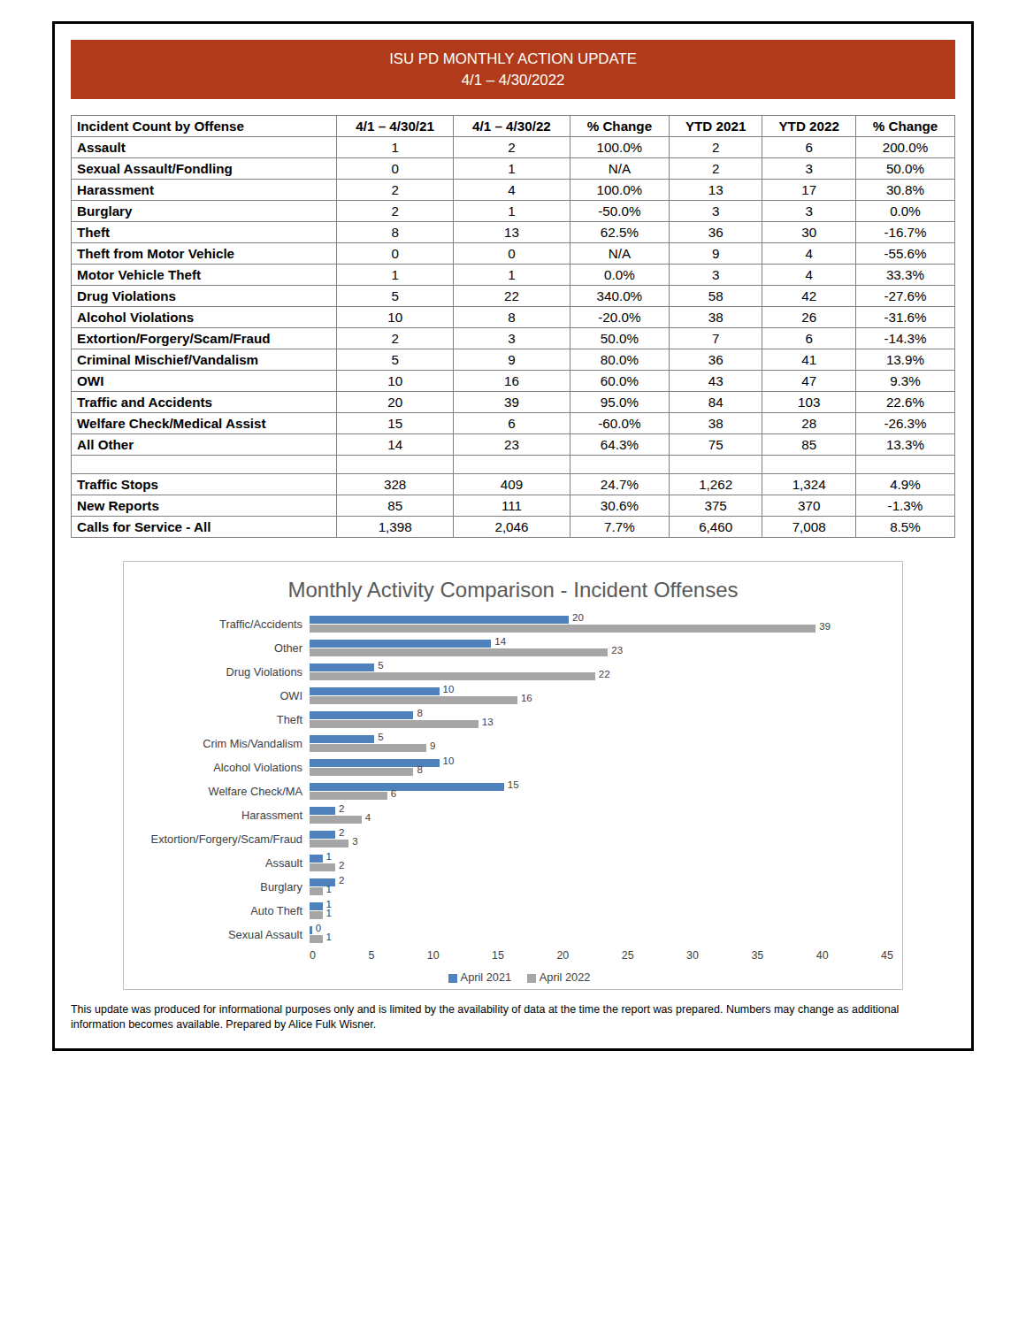ISU PD MONTHLY ACTION UPDATE
4/1 – 4/30/2022
| Incident Count by Offense | 4/1 – 4/30/21 | 4/1 – 4/30/22 | % Change | YTD 2021 | YTD 2022 | % Change |
| --- | --- | --- | --- | --- | --- | --- |
| Assault | 1 | 2 | 100.0% | 2 | 6 | 200.0% |
| Sexual Assault/Fondling | 0 | 1 | N/A | 2 | 3 | 50.0% |
| Harassment | 2 | 4 | 100.0% | 13 | 17 | 30.8% |
| Burglary | 2 | 1 | -50.0% | 3 | 3 | 0.0% |
| Theft | 8 | 13 | 62.5% | 36 | 30 | -16.7% |
| Theft from Motor Vehicle | 0 | 0 | N/A | 9 | 4 | -55.6% |
| Motor Vehicle Theft | 1 | 1 | 0.0% | 3 | 4 | 33.3% |
| Drug Violations | 5 | 22 | 340.0% | 58 | 42 | -27.6% |
| Alcohol Violations | 10 | 8 | -20.0% | 38 | 26 | -31.6% |
| Extortion/Forgery/Scam/Fraud | 2 | 3 | 50.0% | 7 | 6 | -14.3% |
| Criminal Mischief/Vandalism | 5 | 9 | 80.0% | 36 | 41 | 13.9% |
| OWI | 10 | 16 | 60.0% | 43 | 47 | 9.3% |
| Traffic and Accidents | 20 | 39 | 95.0% | 84 | 103 | 22.6% |
| Welfare Check/Medical Assist | 15 | 6 | -60.0% | 38 | 28 | -26.3% |
| All Other | 14 | 23 | 64.3% | 75 | 85 | 13.3% |
| Traffic Stops | 328 | 409 | 24.7% | 1,262 | 1,324 | 4.9% |
| New Reports | 85 | 111 | 30.6% | 375 | 370 | -1.3% |
| Calls for Service - All | 1,398 | 2,046 | 7.7% | 6,460 | 7,008 | 8.5% |
Monthly Activity Comparison - Incident Offenses
Traffic/Accidents
20
39
Other
14
23
Drug Violations
5
22
OWI
10
16
Theft
8
13
Crim Mis/Vandalism
5
9
Alcohol Violations
10
8
Welfare Check/MA
15
6
Harassment
2
4
Extortion/Forgery/Scam/Fraud
2
3
Assault
1
2
Burglary
2
1
Auto Theft
1
1
Sexual Assault
0
1
05101520 2530354045
April 2021 April 2022
This update was produced for informational purposes only and is limited by the availability of data at the time the report was prepared. Numbers may change as additional information becomes available. Prepared by Alice Fulk Wisner.